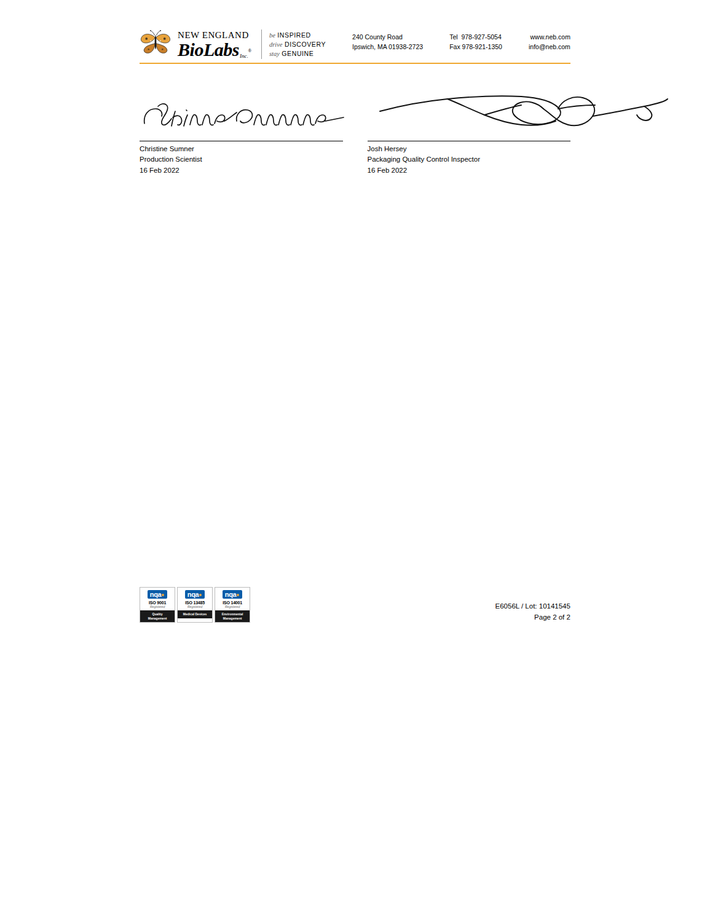NEW ENGLAND BioLabs Inc.®
be INSPIRED
drive DISCOVERY
stay GENUINE
240 County Road
Ipswich, MA 01938-2723
Tel 978-927-5054
Fax 978-921-1350
www.neb.com
info@neb.com
Christine Sumner
Production Scientist
16 Feb 2022
Josh Hersey
Packaging Quality Control Inspector
16 Feb 2022
nqa
ISO 9001
Registered
Quality
Management
nqa
ISO 13485
Registered
Medical Devices
nqa
ISO 14001
Registered
Environmental
Management
E6056L / Lot: 10141545
Page 2 of 2